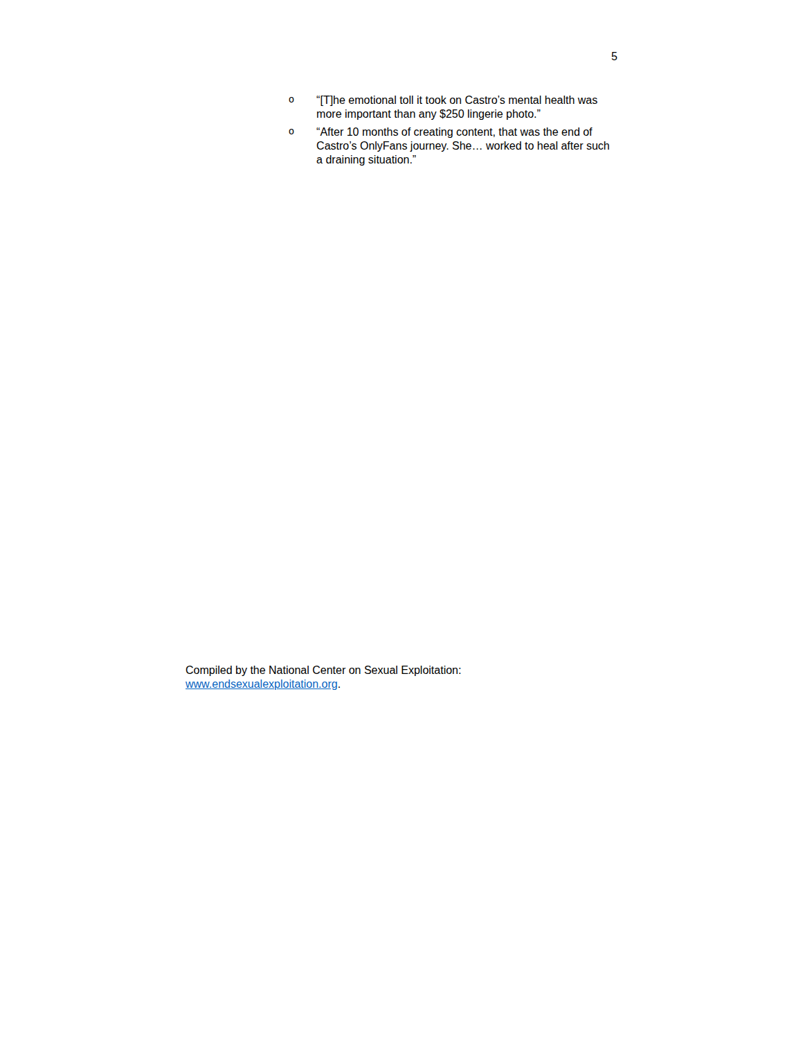5
“[T]he emotional toll it took on Castro’s mental health was more important than any $250 lingerie photo.”
“After 10 months of creating content, that was the end of Castro’s OnlyFans journey. She… worked to heal after such a draining situation.”
Compiled by the National Center on Sexual Exploitation: www.endsexualexploitation.org.